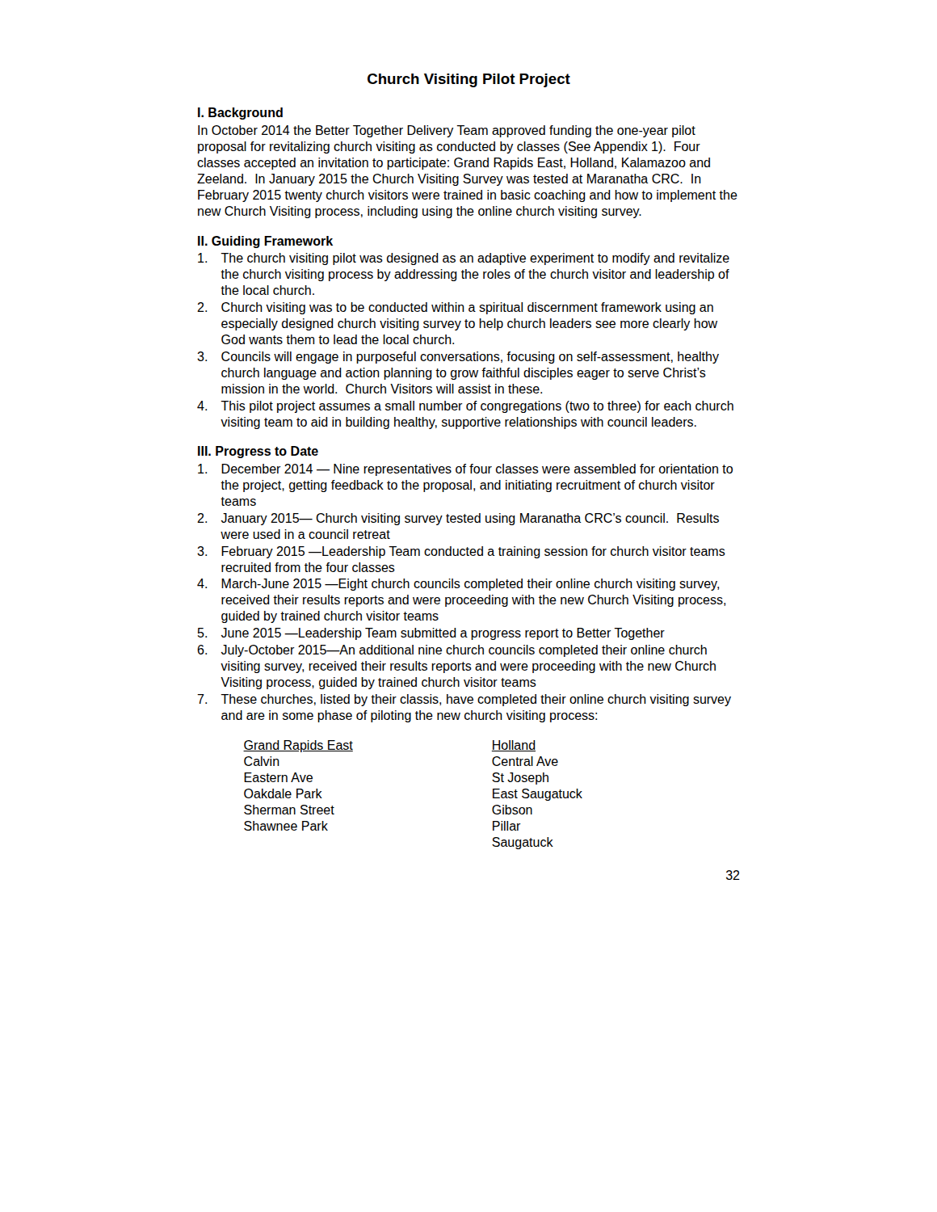Church Visiting Pilot Project
I. Background
In October 2014 the Better Together Delivery Team approved funding the one-year pilot proposal for revitalizing church visiting as conducted by classes (See Appendix 1). Four classes accepted an invitation to participate: Grand Rapids East, Holland, Kalamazoo and Zeeland. In January 2015 the Church Visiting Survey was tested at Maranatha CRC. In February 2015 twenty church visitors were trained in basic coaching and how to implement the new Church Visiting process, including using the online church visiting survey.
II. Guiding Framework
1. The church visiting pilot was designed as an adaptive experiment to modify and revitalize the church visiting process by addressing the roles of the church visitor and leadership of the local church.
2. Church visiting was to be conducted within a spiritual discernment framework using an especially designed church visiting survey to help church leaders see more clearly how God wants them to lead the local church.
3. Councils will engage in purposeful conversations, focusing on self-assessment, healthy church language and action planning to grow faithful disciples eager to serve Christ’s mission in the world. Church Visitors will assist in these.
4. This pilot project assumes a small number of congregations (two to three) for each church visiting team to aid in building healthy, supportive relationships with council leaders.
III. Progress to Date
1. December 2014 — Nine representatives of four classes were assembled for orientation to the project, getting feedback to the proposal, and initiating recruitment of church visitor teams
2. January 2015— Church visiting survey tested using Maranatha CRC’s council. Results were used in a council retreat
3. February 2015 —Leadership Team conducted a training session for church visitor teams recruited from the four classes
4. March-June 2015 —Eight church councils completed their online church visiting survey, received their results reports and were proceeding with the new Church Visiting process, guided by trained church visitor teams
5. June 2015 —Leadership Team submitted a progress report to Better Together
6. July-October 2015—An additional nine church councils completed their online church visiting survey, received their results reports and were proceeding with the new Church Visiting process, guided by trained church visitor teams
7. These churches, listed by their classis, have completed their online church visiting survey and are in some phase of piloting the new church visiting process:
Grand Rapids East
Calvin
Eastern Ave
Oakdale Park
Sherman Street
Shawnee Park
Holland
Central Ave
St Joseph
East Saugatuck
Gibson
Pillar
Saugatuck
32